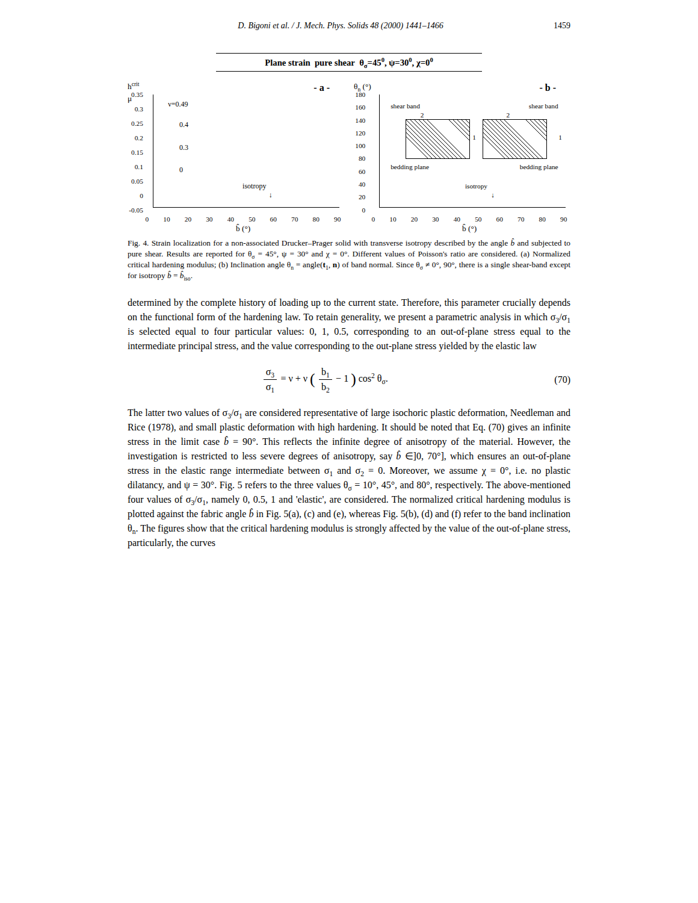D. Bigoni et al. / J. Mech. Phys. Solids 48 (2000) 1441–1466 1459
Plane strain pure shear θσ=450, ψ=300, χ=00
- a - hcrit
μ
0.35 0.3 0.25 0.2 0.15 0.1 0.05 0 -0.05
ν=0.49 0.4 0.3 0 isotropy ↓
0102030405060708090
b̂ (°)
- b - θn (°)
180 160 140 120 100 80 60 40 20 0
shear band 2
1 bedding plane shear band 2
1 bedding plane isotropy ↓
0102030405060708090
b̂ (°)
Fig. 4. Strain localization for a non-associated Drucker–Prager solid with transverse isotropy described by the angle b̂ and subjected to pure shear. Results are reported for θσ = 45°, ψ = 30° and χ = 0°. Different values of Poisson's ratio are considered. (a) Normalized critical hardening modulus; (b) Inclination angle θn = angle(t1, n) of band normal. Since θσ ≠ 0°, 90°, there is a single shear-band except for isotropy b̂ = b̂iso.
determined by the complete history of loading up to the current state. Therefore, this parameter crucially depends on the functional form of the hardening law. To retain generality, we present a parametric analysis in which σ3/σ1 is selected equal to four particular values: 0, 1, 0.5, corresponding to an out-of-plane stress equal to the intermediate principal stress, and the value corresponding to the out-plane stress yielded by the elastic law
σ3 σ1 = ν + ν ( b1 b2 − 1 ) cos2 θσ. (70)
The latter two values of σ3/σ1 are considered representative of large isochoric plastic deformation, Needleman and Rice (1978), and small plastic deformation with high hardening. It should be noted that Eq. (70) gives an infinite stress in the limit case b̂ = 90°. This reflects the infinite degree of anisotropy of the material. However, the investigation is restricted to less severe degrees of anisotropy, say b̂ ∈]0, 70°], which ensures an out-of-plane stress in the elastic range intermediate between σ1 and σ2 = 0. Moreover, we assume χ = 0°, i.e. no plastic dilatancy, and ψ = 30°. Fig. 5 refers to the three values θσ = 10°, 45°, and 80°, respectively. The above-mentioned four values of σ3/σ1, namely 0, 0.5, 1 and 'elastic', are considered. The normalized critical hardening modulus is plotted against the fabric angle b̂ in Fig. 5(a), (c) and (e), whereas Fig. 5(b), (d) and (f) refer to the band inclination θn. The figures show that the critical hardening modulus is strongly affected by the value of the out-of-plane stress, particularly, the curves